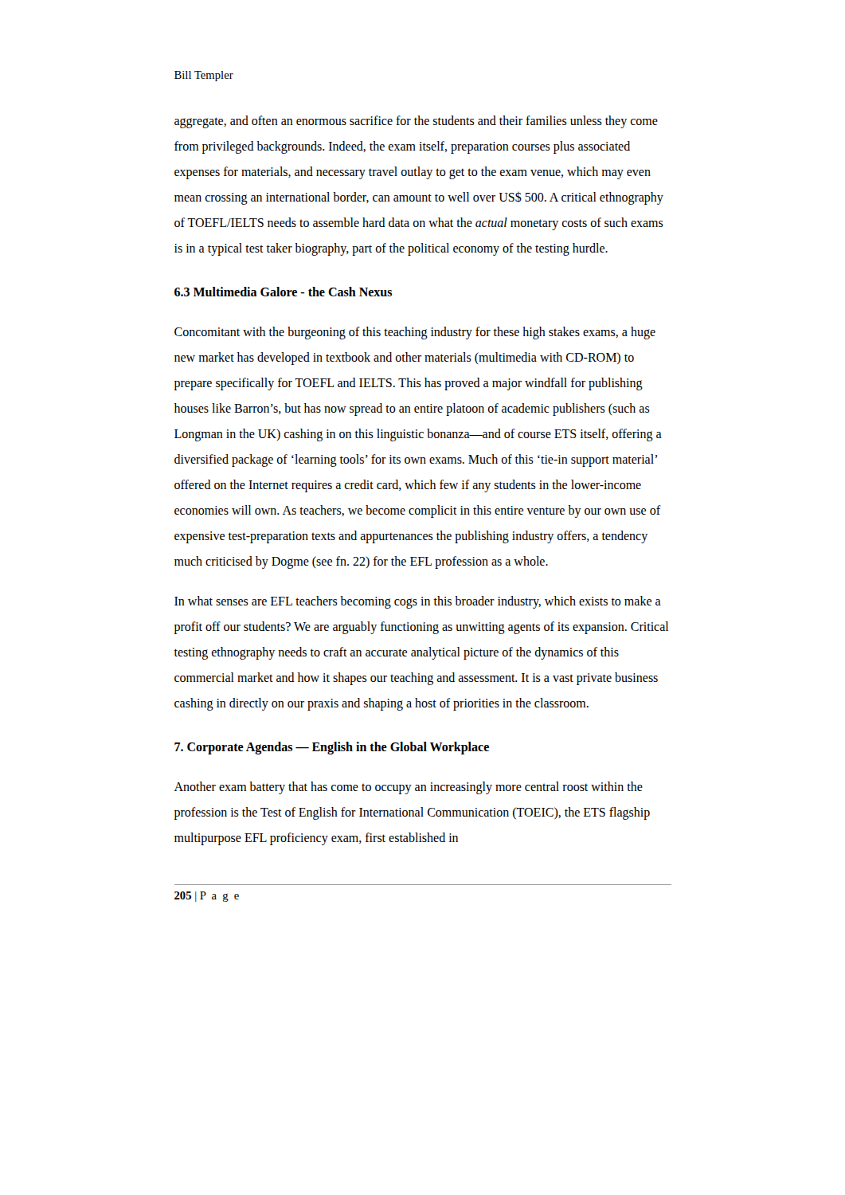Bill Templer
aggregate, and often an enormous sacrifice for the students and their families unless they come from privileged backgrounds. Indeed, the exam itself, preparation courses plus associated expenses for materials, and necessary travel outlay to get to the exam venue, which may even mean crossing an international border, can amount to well over US$ 500. A critical ethnography of TOEFL/IELTS needs to assemble hard data on what the actual monetary costs of such exams is in a typical test taker biography, part of the political economy of the testing hurdle.
6.3 Multimedia Galore - the Cash Nexus
Concomitant with the burgeoning of this teaching industry for these high stakes exams, a huge new market has developed in textbook and other materials (multimedia with CD-ROM) to prepare specifically for TOEFL and IELTS. This has proved a major windfall for publishing houses like Barron’s, but has now spread to an entire platoon of academic publishers (such as Longman in the UK) cashing in on this linguistic bonanza—and of course ETS itself, offering a diversified package of ‘learning tools’ for its own exams. Much of this ‘tie-in support material’ offered on the Internet requires a credit card, which few if any students in the lower-income economies will own. As teachers, we become complicit in this entire venture by our own use of expensive test-preparation texts and appurtenances the publishing industry offers, a tendency much criticised by Dogme (see fn. 22) for the EFL profession as a whole.
In what senses are EFL teachers becoming cogs in this broader industry, which exists to make a profit off our students? We are arguably functioning as unwitting agents of its expansion. Critical testing ethnography needs to craft an accurate analytical picture of the dynamics of this commercial market and how it shapes our teaching and assessment. It is a vast private business cashing in directly on our praxis and shaping a host of priorities in the classroom.
7. Corporate Agendas — English in the Global Workplace
Another exam battery that has come to occupy an increasingly more central roost within the profession is the Test of English for International Communication (TOEIC), the ETS flagship multipurpose EFL proficiency exam, first established in
205 | P a g e